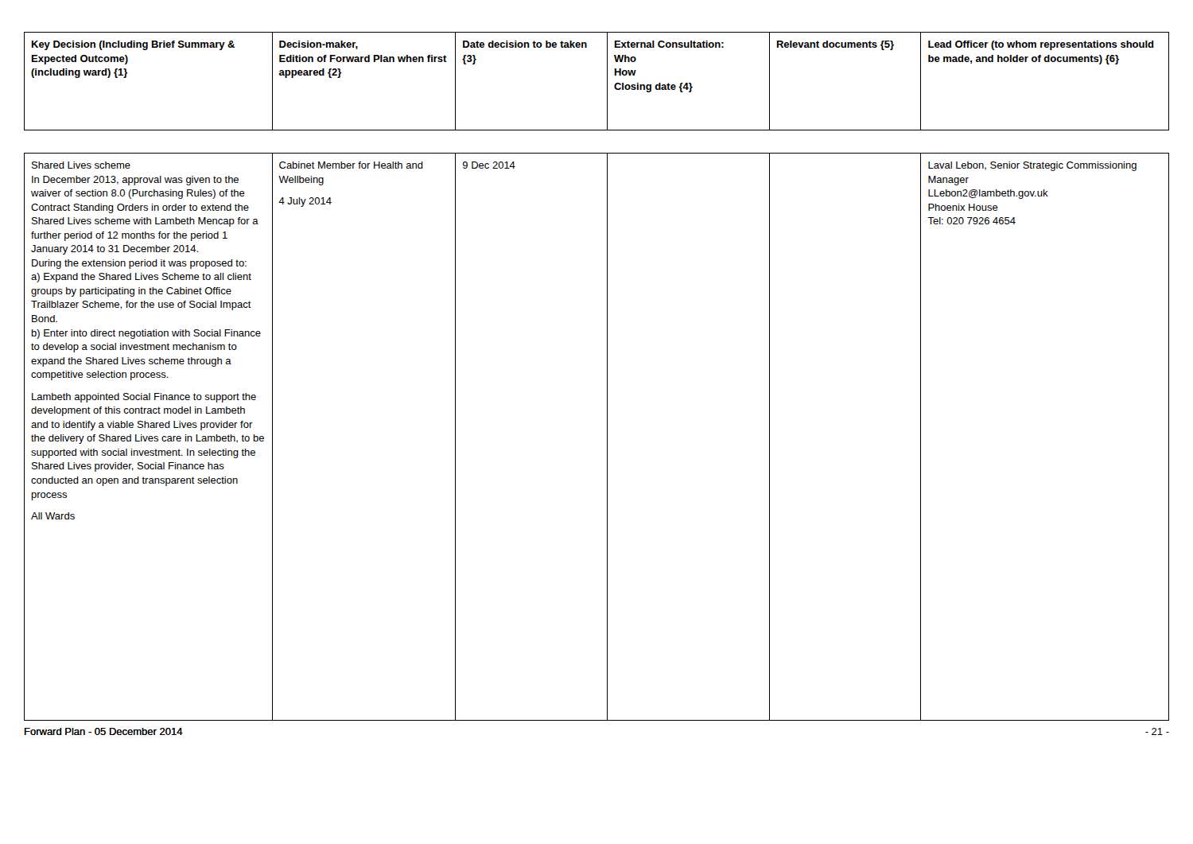| Key Decision (Including Brief Summary & Expected Outcome) (including ward) {1} | Decision-maker, Edition of Forward Plan when first appeared {2} | Date decision to be taken {3} | External Consultation: Who How Closing date {4} | Relevant documents {5} | Lead Officer (to whom representations should be made, and holder of documents) {6} |
| --- | --- | --- | --- | --- | --- |
| Shared Lives scheme In December 2013, approval was given to the waiver of section 8.0 (Purchasing Rules) of the Contract Standing Orders in order to extend the Shared Lives scheme with Lambeth Mencap for a further period of 12 months for the period 1 January 2014 to 31 December 2014. During the extension period it was proposed to: a) Expand the Shared Lives Scheme to all client groups by participating in the Cabinet Office Trailblazer Scheme, for the use of Social Impact Bond. b) Enter into direct negotiation with Social Finance to develop a social investment mechanism to expand the Shared Lives scheme through a competitive selection process. Lambeth appointed Social Finance to support the development of this contract model in Lambeth and to identify a viable Shared Lives provider for the delivery of Shared Lives care in Lambeth, to be supported with social investment. In selecting the Shared Lives provider, Social Finance has conducted an open and transparent selection process All Wards | Cabinet Member for Health and Wellbeing 4 July 2014 | 9 Dec 2014 | | | Laval Lebon, Senior Strategic Commissioning Manager LLebon2@lambeth.gov.uk Phoenix House Tel: 020 7926 4654 |
Forward Plan - 05 December 2014 Forward Plan - 05 December 2014 - 21 -